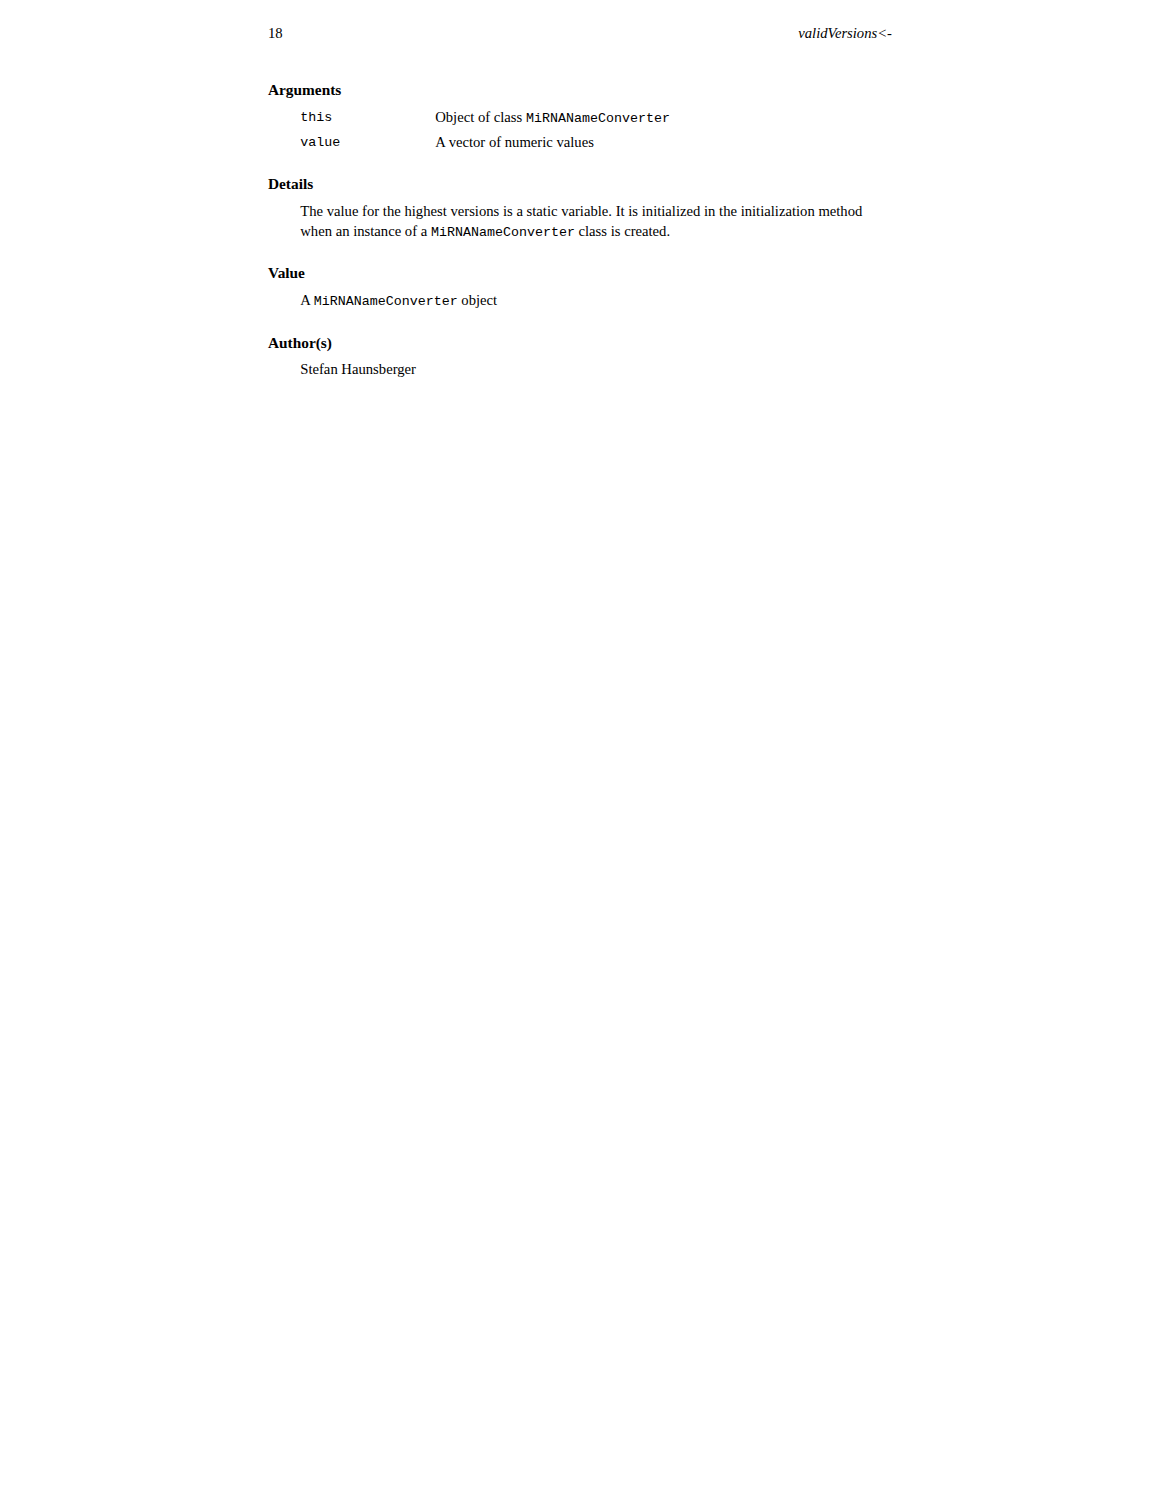18 validVersions<-
Arguments
this
Object of class MiRNANameConverter
value
A vector of numeric values
Details
The value for the highest versions is a static variable. It is initialized in the initialization method when an instance of a MiRNANameConverter class is created.
Value
A MiRNANameConverter object
Author(s)
Stefan Haunsberger